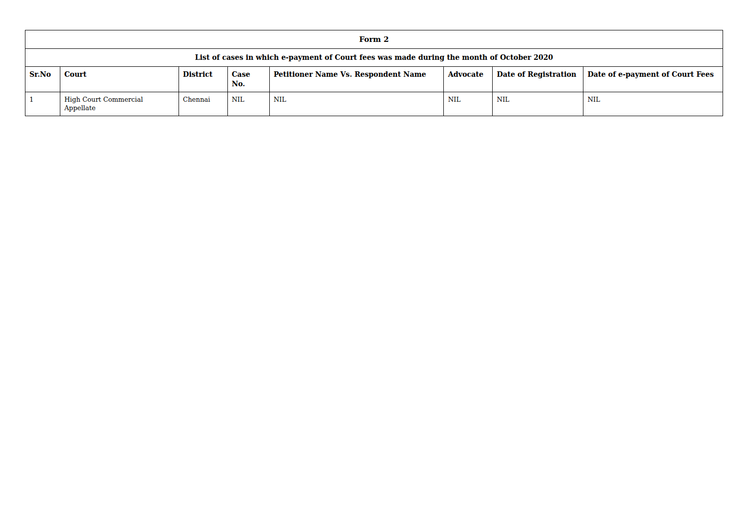| Form 2 |
| --- |
| List of cases in which e-payment of Court fees was made during the month of October 2020 |
| Sr.No | Court | District | Case No. | Petitioner Name Vs. Respondent Name | Advocate | Date of Registration | Date of e-payment of Court Fees |
| 1 | High Court Commercial Appellate | Chennai | NIL | NIL | NIL | NIL | NIL |